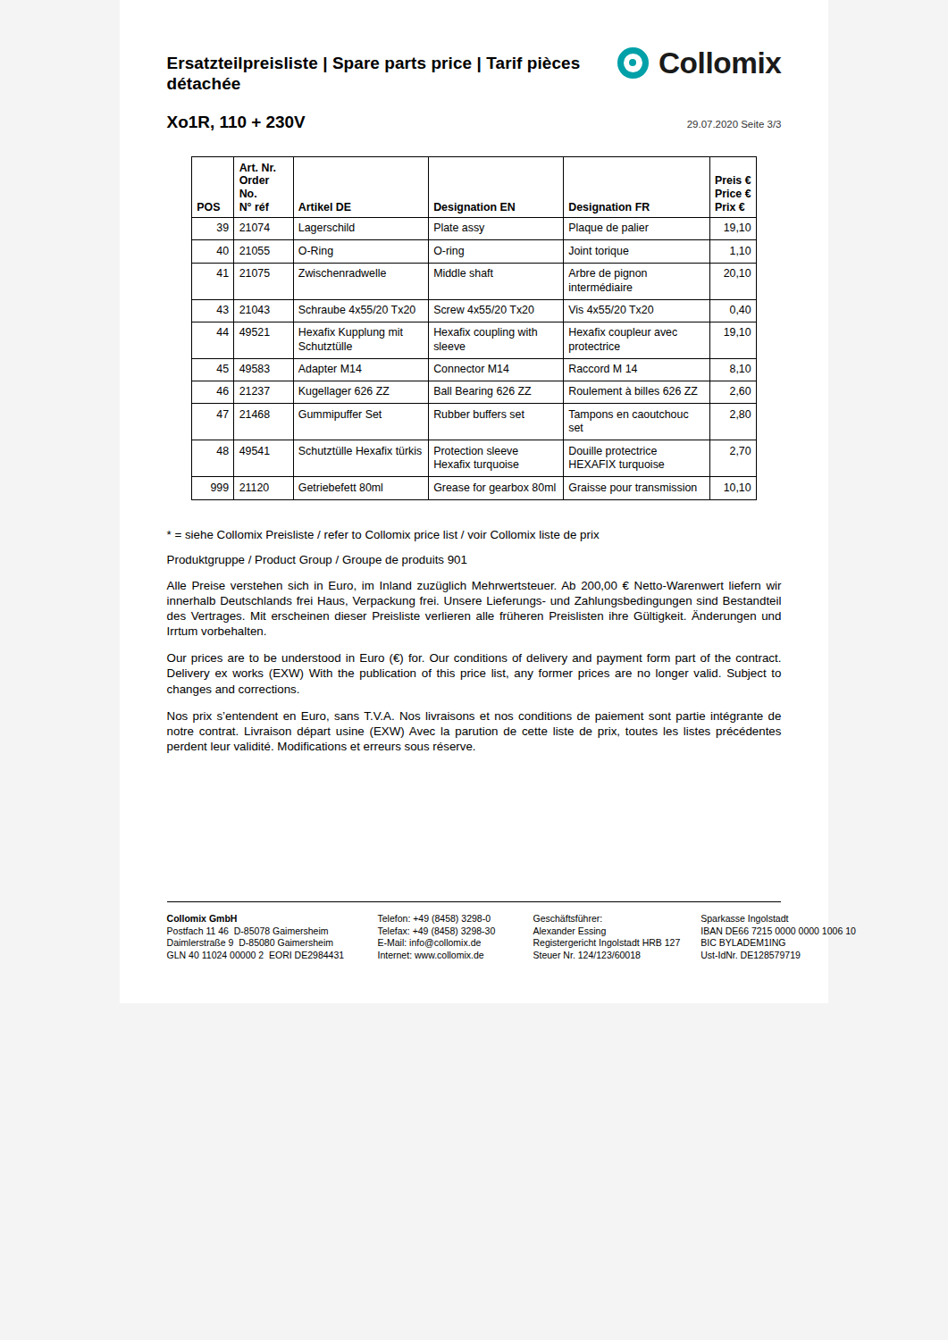Ersatzteilpreisliste | Spare parts price | Tarif pièces détachée
Collomix
Xo1R, 110 + 230V
29.07.2020 Seite 3/3
| POS | Art. Nr. Order No. N° réf | Artikel DE | Designation EN | Designation FR | Preis € Price € Prix € |
| --- | --- | --- | --- | --- | --- |
| 39 | 21074 | Lagerschild | Plate assy | Plaque de palier | 19,10 |
| 40 | 21055 | O-Ring | O-ring | Joint torique | 1,10 |
| 41 | 21075 | Zwischenradwelle | Middle shaft | Arbre de pignon intermédiaire | 20,10 |
| 43 | 21043 | Schraube 4x55/20 Tx20 | Screw 4x55/20 Tx20 | Vis 4x55/20 Tx20 | 0,40 |
| 44 | 49521 | Hexafix Kupplung mit Schutztülle | Hexafix coupling with sleeve | Hexafix coupleur avec protectrice | 19,10 |
| 45 | 49583 | Adapter M14 | Connector M14 | Raccord M 14 | 8,10 |
| 46 | 21237 | Kugellager 626 ZZ | Ball Bearing 626 ZZ | Roulement à billes 626 ZZ | 2,60 |
| 47 | 21468 | Gummipuffer Set | Rubber buffers set | Tampons en caoutchouc set | 2,80 |
| 48 | 49541 | Schutztülle Hexafix türkis | Protection sleeve Hexafix turquoise | Douille protectrice HEXAFIX turquoise | 2,70 |
| 999 | 21120 | Getriebefett 80ml | Grease for gearbox 80ml | Graisse pour transmission | 10,10 |
* = siehe Collomix Preisliste / refer to Collomix price list / voir Collomix liste de prix
Produktgruppe / Product Group / Groupe de produits 901
Alle Preise verstehen sich in Euro, im Inland zuzüglich Mehrwertsteuer. Ab 200,00 € Netto-Warenwert liefern wir innerhalb Deutschlands frei Haus, Verpackung frei. Unsere Lieferungs- und Zahlungsbedingungen sind Bestandteil des Vertrages. Mit erscheinen dieser Preisliste verlieren alle früheren Preislisten ihre Gültigkeit. Änderungen und Irrtum vorbehalten.
Our prices are to be understood in Euro (€) for. Our conditions of delivery and payment form part of the contract. Delivery ex works (EXW) With the publication of this price list, any former prices are no longer valid. Subject to changes and corrections.
Nos prix s’entendent en Euro, sans T.V.A. Nos livraisons et nos conditions de paiement sont partie intégrante de notre contrat. Livraison départ usine (EXW) Avec la parution de cette liste de prix, toutes les listes précédentes perdent leur validité. Modifications et erreurs sous réserve.
Collomix GmbH
Postfach 11 46 D-85078 Gaimersheim
Daimlerstraße 9 D-85080 Gaimersheim
GLN 40 11024 00000 2 EORI DE2984431
Telefon: +49 (8458) 3298-0
Telefax: +49 (8458) 3298-30
E-Mail: info@collomix.de
Internet: www.collomix.de
Geschäftsführer:
Alexander Essing
Registergericht Ingolstadt HRB 127
Steuer Nr. 124/123/60018
Sparkasse Ingolstadt
IBAN DE66 7215 0000 0000 1006 10
BIC BYLADEM1ING
Ust-IdNr. DE128579719